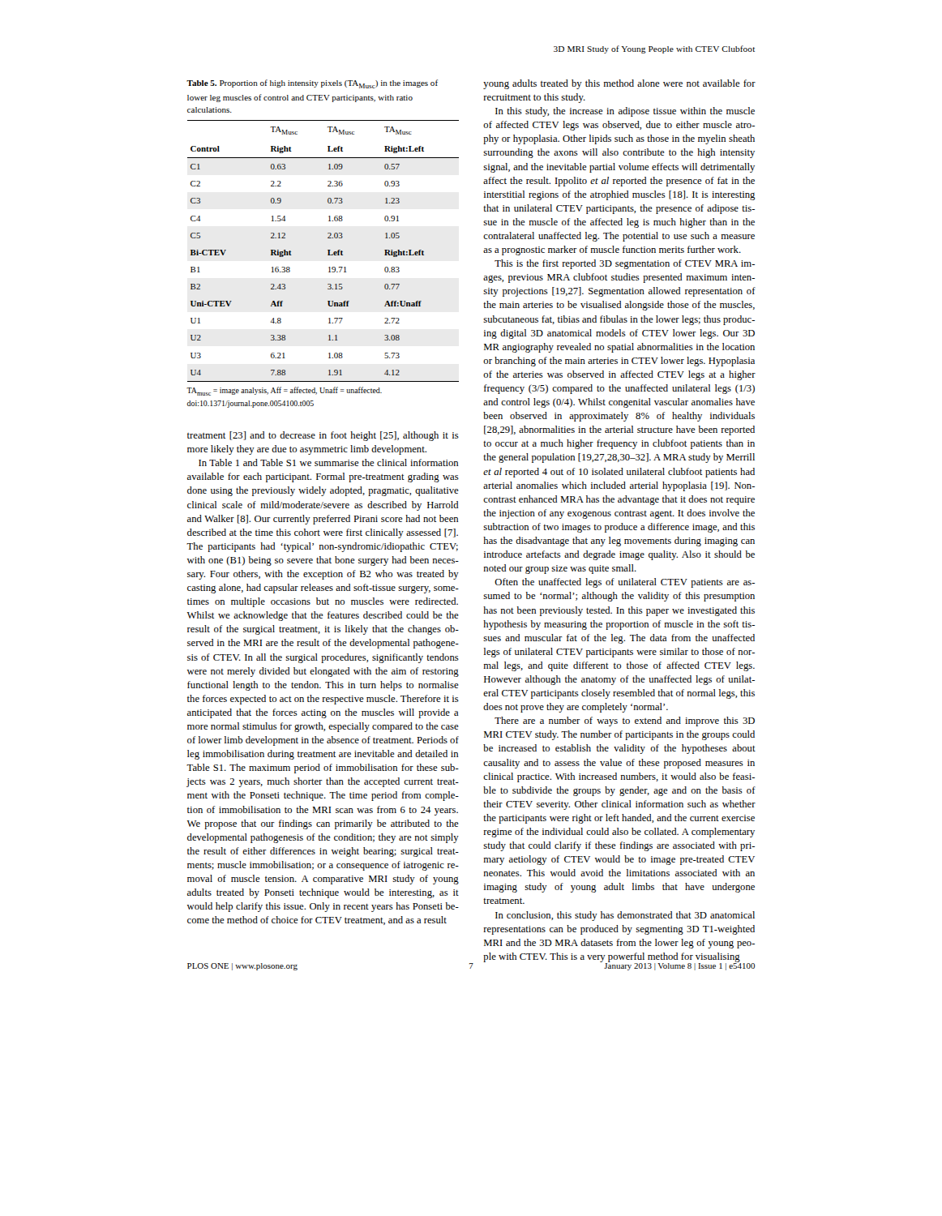3D MRI Study of Young People with CTEV Clubfoot
Table 5. Proportion of high intensity pixels (TAMusc) in the images of lower leg muscles of control and CTEV participants, with ratio calculations.
| | TA Musc | TA Musc | TA Musc |
| --- | --- | --- | --- |
| Control | Right | Left | Right:Left |
| C1 | 0.63 | 1.09 | 0.57 |
| C2 | 2.2 | 2.36 | 0.93 |
| C3 | 0.9 | 0.73 | 1.23 |
| C4 | 1.54 | 1.68 | 0.91 |
| C5 | 2.12 | 2.03 | 1.05 |
| Bi-CTEV | Right | Left | Right:Left |
| B1 | 16.38 | 19.71 | 0.83 |
| B2 | 2.43 | 3.15 | 0.77 |
| Uni-CTEV | Aff | Unaff | Aff:Unaff |
| U1 | 4.8 | 1.77 | 2.72 |
| U2 | 3.38 | 1.1 | 3.08 |
| U3 | 6.21 | 1.08 | 5.73 |
| U4 | 7.88 | 1.91 | 4.12 |
TAmusc = image analysis, Aff = affected, Unaff = unaffected. doi:10.1371/journal.pone.0054100.t005
treatment [23] and to decrease in foot height [25], although it is more likely they are due to asymmetric limb development.
In Table 1 and Table S1 we summarise the clinical information available for each participant. Formal pre-treatment grading was done using the previously widely adopted, pragmatic, qualitative clinical scale of mild/moderate/severe as described by Harrold and Walker [8]. Our currently preferred Pirani score had not been described at the time this cohort were first clinically assessed [7]. The participants had ‘typical’ non-syndromic/idiopathic CTEV; with one (B1) being so severe that bone surgery had been necessary. Four others, with the exception of B2 who was treated by casting alone, had capsular releases and soft-tissue surgery, sometimes on multiple occasions but no muscles were redirected. Whilst we acknowledge that the features described could be the result of the surgical treatment, it is likely that the changes observed in the MRI are the result of the developmental pathogenesis of CTEV. In all the surgical procedures, significantly tendons were not merely divided but elongated with the aim of restoring functional length to the tendon. This in turn helps to normalise the forces expected to act on the respective muscle. Therefore it is anticipated that the forces acting on the muscles will provide a more normal stimulus for growth, especially compared to the case of lower limb development in the absence of treatment. Periods of leg immobilisation during treatment are inevitable and detailed in Table S1. The maximum period of immobilisation for these subjects was 2 years, much shorter than the accepted current treatment with the Ponseti technique. The time period from completion of immobilisation to the MRI scan was from 6 to 24 years. We propose that our findings can primarily be attributed to the developmental pathogenesis of the condition; they are not simply the result of either differences in weight bearing; surgical treatments; muscle immobilisation; or a consequence of iatrogenic removal of muscle tension. A comparative MRI study of young adults treated by Ponseti technique would be interesting, as it would help clarify this issue. Only in recent years has Ponseti become the method of choice for CTEV treatment, and as a result
young adults treated by this method alone were not available for recruitment to this study.
In this study, the increase in adipose tissue within the muscle of affected CTEV legs was observed, due to either muscle atrophy or hypoplasia. Other lipids such as those in the myelin sheath surrounding the axons will also contribute to the high intensity signal, and the inevitable partial volume effects will detrimentally affect the result. Ippolito et al reported the presence of fat in the interstitial regions of the atrophied muscles [18]. It is interesting that in unilateral CTEV participants, the presence of adipose tissue in the muscle of the affected leg is much higher than in the contralateral unaffected leg. The potential to use such a measure as a prognostic marker of muscle function merits further work.
This is the first reported 3D segmentation of CTEV MRA images, previous MRA clubfoot studies presented maximum intensity projections [19,27]. Segmentation allowed representation of the main arteries to be visualised alongside those of the muscles, subcutaneous fat, tibias and fibulas in the lower legs; thus producing digital 3D anatomical models of CTEV lower legs. Our 3D MR angiography revealed no spatial abnormalities in the location or branching of the main arteries in CTEV lower legs. Hypoplasia of the arteries was observed in affected CTEV legs at a higher frequency (3/5) compared to the unaffected unilateral legs (1/3) and control legs (0/4). Whilst congenital vascular anomalies have been observed in approximately 8% of healthy individuals [28,29], abnormalities in the arterial structure have been reported to occur at a much higher frequency in clubfoot patients than in the general population [19,27,28,30–32]. A MRA study by Merrill et al reported 4 out of 10 isolated unilateral clubfoot patients had arterial anomalies which included arterial hypoplasia [19]. Non-contrast enhanced MRA has the advantage that it does not require the injection of any exogenous contrast agent. It does involve the subtraction of two images to produce a difference image, and this has the disadvantage that any leg movements during imaging can introduce artefacts and degrade image quality. Also it should be noted our group size was quite small.
Often the unaffected legs of unilateral CTEV patients are assumed to be ‘normal’; although the validity of this presumption has not been previously tested. In this paper we investigated this hypothesis by measuring the proportion of muscle in the soft tissues and muscular fat of the leg. The data from the unaffected legs of unilateral CTEV participants were similar to those of normal legs, and quite different to those of affected CTEV legs. However although the anatomy of the unaffected legs of unilateral CTEV participants closely resembled that of normal legs, this does not prove they are completely ‘normal’.
There are a number of ways to extend and improve this 3D MRI CTEV study. The number of participants in the groups could be increased to establish the validity of the hypotheses about causality and to assess the value of these proposed measures in clinical practice. With increased numbers, it would also be feasible to subdivide the groups by gender, age and on the basis of their CTEV severity. Other clinical information such as whether the participants were right or left handed, and the current exercise regime of the individual could also be collated. A complementary study that could clarify if these findings are associated with primary aetiology of CTEV would be to image pre-treated CTEV neonates. This would avoid the limitations associated with an imaging study of young adult limbs that have undergone treatment.
In conclusion, this study has demonstrated that 3D anatomical representations can be produced by segmenting 3D T1-weighted MRI and the 3D MRA datasets from the lower leg of young people with CTEV. This is a very powerful method for visualising
PLOS ONE | www.plosone.org
7
January 2013 | Volume 8 | Issue 1 | e54100